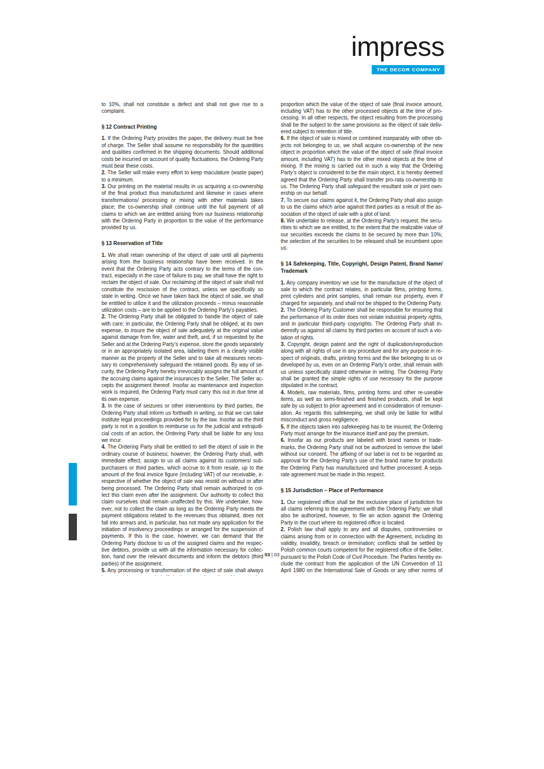impress
THE DECOR COMPANY
to 10%, shall not constitute a defect and shall not give rise to a complaint.
§ 12 Contract Printing
1. If the Ordering Party provides the paper, the delivery must be free of charge. The Seller shall assume no responsibility for the quantities and qualities confirmed in the shipping documents. Should additional costs be incurred on account of quality fluctuations, the Ordering Party must bear these costs.
2. The Seller will make every effort to keep maculature (waste paper) to a minimum.
3. Our printing on the material results in us acquiring a co-ownership of the final product thus manufactured and likewise in cases where transformations/ processing or mixing with other materials takes place; the co-ownership shall continue until the full payment of all claims to which we are entitled arising from our business relationship with the Ordering Party in proportion to the value of the performance provided by us.
§ 13 Reservation of Title
1. We shall retain ownership of the object of sale until all payments arising from the business relationship have been received. In the event that the Ordering Party acts contrary to the terms of the contract, especially in the case of failure to pay, we shall have the right to reclaim the object of sale. Our reclaiming of the object of sale shall not constitute the rescission of the contract, unless we specifically so state in writing. Once we have taken back the object of sale, we shall be entitled to utilize it and the utilization proceeds – minus reasonable utilization costs – are to be applied to the Ordering Party’s payables.
2. The Ordering Party shall be obligated to handle the object of sale with care; in particular, the Ordering Party shall be obliged, at its own expense, to insure the object of sale adequately at the original value against damage from fire, water and theft, and, if so requested by the Seller and at the Ordering Party’s expense, store the goods separately or in an appropriately isolated area, labeling them in a clearly visible manner as the property of the Seller and to take all measures necessary to comprehensively safeguard the retained goods. By way of security, the Ordering Party hereby irrevocably assigns the full amount of the accruing claims against the insurances to the Seller. The Seller accepts the assignment thereof. Insofar as maintenance and inspection work is required, the Ordering Party must carry this out in due time at its own expense.
3. In the case of seizures or other interventions by third parties, the Ordering Party shall inform us forthwith in writing, so that we can take institute legal proceedings provided for by the law. Insofar as the third party is not in a position to reimburse us for the judicial and extrajudicial costs of an action, the Ordering Party shall be liable for any loss we incur.
4. The Ordering Party shall be entitled to sell the object of sale in the ordinary course of business; however, the Ordering Party shall, with immediate effect, assign to us all claims against its customers/ sub-purchasers or third parties, which accrue to it from resale, up to the amount of the final invoice figure (including VAT) of our receivable, irrespective of whether the object of sale was resold on without or after being processed. The Ordering Party shall remain authorized to collect this claim even after the assignment. Our authority to collect this claim ourselves shall remain unaffected by this. We undertake, however, not to collect the claim as long as the Ordering Party meets the payment obligations related to the revenues thus obtained, does not fall into arrears and, in particular, has not made any application for the initiation of insolvency proceedings or arranged for the suspension of payments. If this is the case, however, we can demand that the Ordering Party disclose to us of the assigned claims and the respective debtors, provide us with all the information necessary for collection, hand over the relevant documents and inform the debtors (third parties) of the assignment.
5. Any processing or transformation of the object of sale shall always be undertaken on our behalf. In the event that other objects not belonging to us are processed together with the object of sale, we shall then acquire co-ownership of the new object thus manufactured in the proportion which the value of the object of sale (final invoice amount, including VAT) has to the other processed objects at the time of processing. In all other respects, the object resulting from the processing shall be the subject to the same provisions as the object of sale delivered subject to retention of title.
6. If the object of sale is mixed or combined inseparably with other objects not belonging to us, we shall acquire co-ownership of the new object in proportion which the value of the object of sale (final invoice amount, including VAT) has to the other mixed objects at the time of mixing. If the mixing is carried out in such a way that the Ordering Party’s object is considered to be the main object, it is hereby deemed agreed that the Ordering Party shall transfer pro-rata co-ownership to us. The Ordering Party shall safeguard the resultant sole or joint ownership on our behalf.
7. To secure our claims against it, the Ordering Party shall also assign to us the claims which arise against third parties as a result of the association of the object of sale with a plot of land.
8. We undertake to release, at the Ordering Party’s request, the securities to which we are entitled, to the extent that the realizable value of our securities exceeds the claims to be secured by more than 10%; the selection of the securities to be released shall be incumbent upon us.
§ 14 Safekeeping, Title, Copyright, Design Patent, Brand Name/ Trademark
1. Any company inventory we use for the manufacture of the object of sale to which the contract relates, in particular films, printing forms, print cylinders and print samples, shall remain our property, even if charged for separately, and shall not be shipped to the Ordering Party.
2. The Ordering Party Customer shall be responsible for ensuring that the performance of its order does not violate industrial property rights, and in particular third-party copyrights. The Ordering Party shall indemnify us against all claims by third parties on account of such a violation of rights.
3. Copyright, design patent and the right of duplication/reproduction along with all rights of use in any procedure and for any purpose in respect of originals, drafts, printing forms and the like belonging to us or developed by us, even on an Ordering Party’s order, shall remain with us unless specifically stated otherwise in writing. The Ordering Party shall be granted the simple rights of use necessary for the purpose stipulated in the contract.
4. Models, raw materials, films, printing forms and other re-useable items, as well as semi-finished and finished products, shall be kept safe by us subject to prior agreement and in consideration of remuneration. As regards this safekeeping, we shall only be liable for willful misconduct and gross negligence.
5. If the objects taken into safekeeping has to be insured, the Ordering Party must arrange for the insurance itself and pay the premium.
6. Insofar as our products are labeled with brand names or trademarks, the Ordering Party shall not be authorized to remove the label without our consent. The affixing of our label is not to be regarded as approval for the Ordering Party’s use of the brand name for products the Ordering Party has manufactured and further processed. A separate agreement must be made in this respect.
§ 15 Jurisdiction – Place of Performance
1. Our registered office shall be the exclusive place of jurisdiction for all claims referring to the agreement with the Ordering Party; we shall also be authorized, however, to file an action against the Ordering Party in the court where its registered office is located.
2. Polish law shall apply to any and all disputes, controversies or claims arising from or in connection with the Agreement, including its validity, invalidity, breach or termination; conflicts shall be settled by Polish common courts competent for the registered office of the Seller, pursuant to the Polish Code of Civil Procedure. The Parties hereby exclude the contract from the application of the UN Convention of 11 April 1980 on the International Sale of Goods or any other norms of competence.
3. Unless stated otherwise in the order confirmation, our registered office shall be the place of performance.
03 | 03